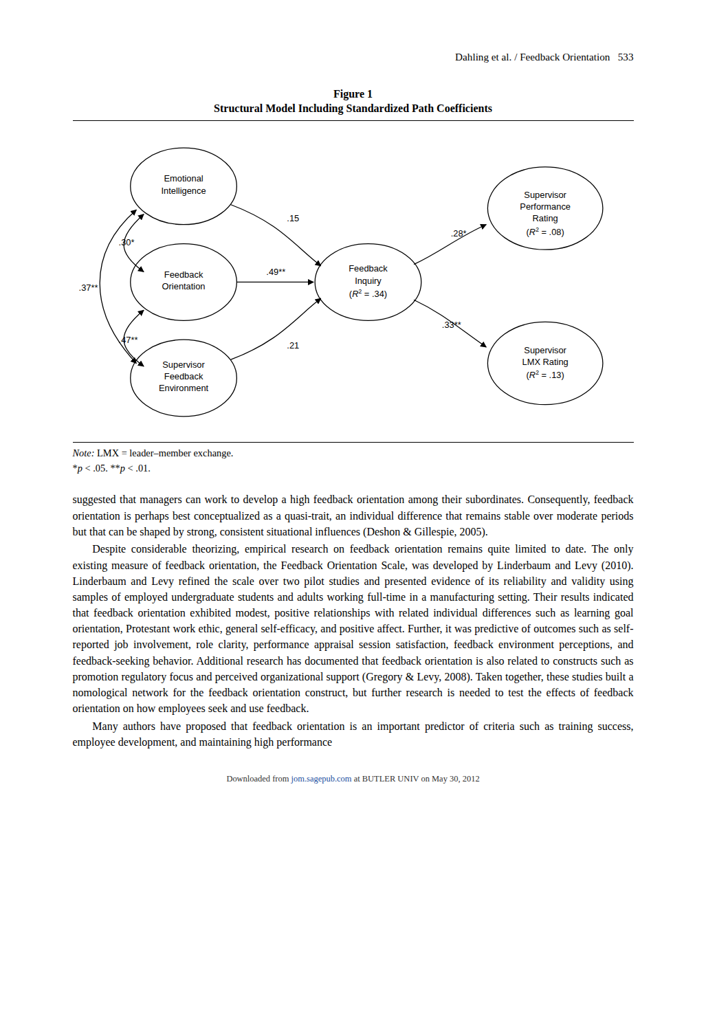Dahling et al. / Feedback Orientation 533
Figure 1 Structural Model Including Standardized Path Coefficients
Structural model including standardized path coefficients Emotional Intelligence, Feedback Orientation, and Supervisor Feedback Environment are correlated exogenous variables predicting Feedback Inquiry (R squared equals .34), which in turn predicts Supervisor Performance Rating (R squared equals .08) and Supervisor LMX Rating (R squared equals .13). Path coefficients: Emotional Intelligence to Feedback Inquiry .15; Feedback Orientation to Feedback Inquiry .49 significant at p less than .01; Supervisor Feedback Environment to Feedback Inquiry .21; Feedback Inquiry to Supervisor Performance Rating .28 significant at p less than .05; Feedback Inquiry to Supervisor LMX Rating .33 significant at p less than .01. Correlations among exogenous variables: Emotional Intelligence with Feedback Orientation .30 significant at p less than .05; Emotional Intelligence with Supervisor Feedback Environment .37 significant at p less than .01; Feedback Orientation with Supervisor Feedback Environment .47 significant at p less than .01. Emotional Intelligence Feedback Orientation Supervisor Feedback Environment Feedback Inquiry (R2 = .34) Supervisor Performance Rating (R2 = .08) Supervisor LMX Rating (R2 = .13) .15 .49** .21 .28* .33** .30* .47** .37**
Note: LMX = leader–member exchange.
*p < .05. **p < .01.
suggested that managers can work to develop a high feedback orientation among their subordinates. Consequently, feedback orientation is perhaps best conceptualized as a quasi-trait, an individual difference that remains stable over moderate periods but that can be shaped by strong, consistent situational influences (Deshon & Gillespie, 2005).
Despite considerable theorizing, empirical research on feedback orientation remains quite limited to date. The only existing measure of feedback orientation, the Feedback Orientation Scale, was developed by Linderbaum and Levy (2010). Linderbaum and Levy refined the scale over two pilot studies and presented evidence of its reliability and validity using samples of employed undergraduate students and adults working full-time in a manufacturing setting. Their results indicated that feedback orientation exhibited modest, positive relationships with related individual differences such as learning goal orientation, Protestant work ethic, general self-efficacy, and positive affect. Further, it was predictive of outcomes such as self-reported job involvement, role clarity, performance appraisal session satisfaction, feedback environment perceptions, and feedback-seeking behavior. Additional research has documented that feedback orientation is also related to constructs such as promotion regulatory focus and perceived organizational support (Gregory & Levy, 2008). Taken together, these studies built a nomological network for the feedback orientation construct, but further research is needed to test the effects of feedback orientation on how employees seek and use feedback.
Many authors have proposed that feedback orientation is an important predictor of criteria such as training success, employee development, and maintaining high performance
Downloaded from jom.sagepub.com at BUTLER UNIV on May 30, 2012